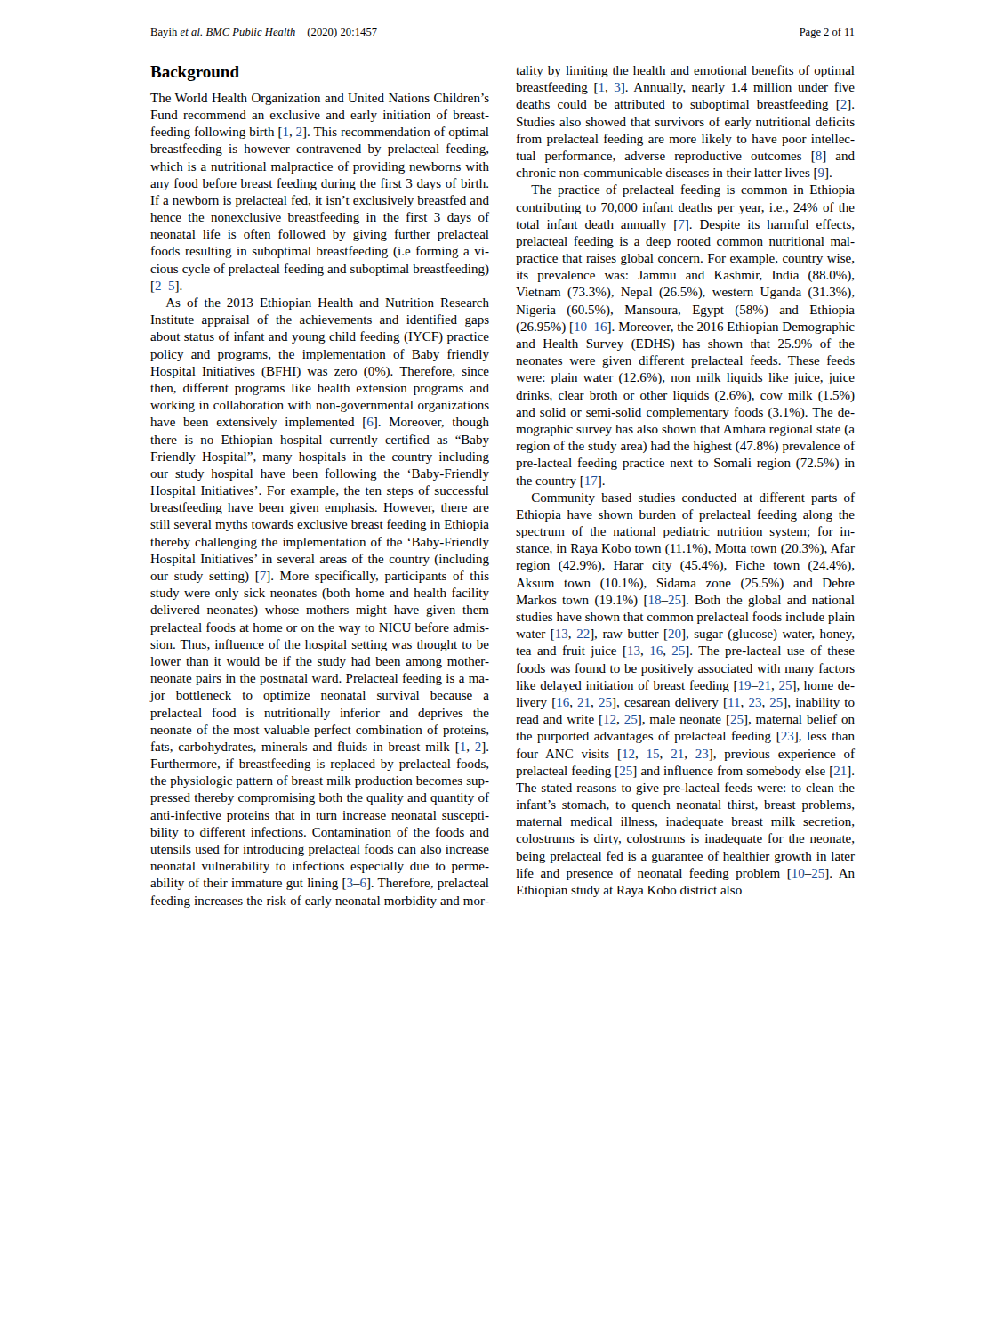Bayih et al. BMC Public Health (2020) 20:1457
Page 2 of 11
Background
The World Health Organization and United Nations Children’s Fund recommend an exclusive and early initiation of breastfeeding following birth [1, 2]. This recommendation of optimal breastfeeding is however contravened by prelacteal feeding, which is a nutritional malpractice of providing newborns with any food before breast feeding during the first 3 days of birth. If a newborn is prelacteal fed, it isn’t exclusively breastfed and hence the nonexclusive breastfeeding in the first 3 days of neonatal life is often followed by giving further prelacteal foods resulting in suboptimal breastfeeding (i.e forming a vicious cycle of prelacteal feeding and suboptimal breastfeeding) [2–5].
As of the 2013 Ethiopian Health and Nutrition Research Institute appraisal of the achievements and identified gaps about status of infant and young child feeding (IYCF) practice policy and programs, the implementation of Baby friendly Hospital Initiatives (BFHI) was zero (0%). Therefore, since then, different programs like health extension programs and working in collaboration with non-governmental organizations have been extensively implemented [6]. Moreover, though there is no Ethiopian hospital currently certified as “Baby Friendly Hospital”, many hospitals in the country including our study hospital have been following the ‘Baby-Friendly Hospital Initiatives’. For example, the ten steps of successful breastfeeding have been given emphasis. However, there are still several myths towards exclusive breast feeding in Ethiopia thereby challenging the implementation of the ‘Baby-Friendly Hospital Initiatives’ in several areas of the country (including our study setting) [7]. More specifically, participants of this study were only sick neonates (both home and health facility delivered neonates) whose mothers might have given them prelacteal foods at home or on the way to NICU before admission. Thus, influence of the hospital setting was thought to be lower than it would be if the study had been among mother-neonate pairs in the postnatal ward. Prelacteal feeding is a major bottleneck to optimize neonatal survival because a prelacteal food is nutritionally inferior and deprives the neonate of the most valuable perfect combination of proteins, fats, carbohydrates, minerals and fluids in breast milk [1, 2]. Furthermore, if breastfeeding is replaced by prelacteal foods, the physiologic pattern of breast milk production becomes suppressed thereby compromising both the quality and quantity of anti-infective proteins that in turn increase neonatal susceptibility to different infections. Contamination of the foods and utensils used for introducing prelacteal foods can also increase neonatal vulnerability to infections especially due to permeability of their immature gut lining [3–6]. Therefore, prelacteal feeding increases the risk of early neonatal morbidity and mortality by limiting the health and emotional benefits of optimal breastfeeding [1, 3]. Annually, nearly 1.4 million under five deaths could be attributed to suboptimal breastfeeding [2]. Studies also showed that survivors of early nutritional deficits from prelacteal feeding are more likely to have poor intellectual performance, adverse reproductive outcomes [8] and chronic non-communicable diseases in their latter lives [9].
The practice of prelacteal feeding is common in Ethiopia contributing to 70,000 infant deaths per year, i.e., 24% of the total infant death annually [7]. Despite its harmful effects, prelacteal feeding is a deep rooted common nutritional malpractice that raises global concern. For example, country wise, its prevalence was: Jammu and Kashmir, India (88.0%), Vietnam (73.3%), Nepal (26.5%), western Uganda (31.3%), Nigeria (60.5%), Mansoura, Egypt (58%) and Ethiopia (26.95%) [10–16]. Moreover, the 2016 Ethiopian Demographic and Health Survey (EDHS) has shown that 25.9% of the neonates were given different prelacteal feeds. These feeds were: plain water (12.6%), non milk liquids like juice, juice drinks, clear broth or other liquids (2.6%), cow milk (1.5%) and solid or semi-solid complementary foods (3.1%). The demographic survey has also shown that Amhara regional state (a region of the study area) had the highest (47.8%) prevalence of pre-lacteal feeding practice next to Somali region (72.5%) in the country [17].
Community based studies conducted at different parts of Ethiopia have shown burden of prelacteal feeding along the spectrum of the national pediatric nutrition system; for instance, in Raya Kobo town (11.1%), Motta town (20.3%), Afar region (42.9%), Harar city (45.4%), Fiche town (24.4%), Aksum town (10.1%), Sidama zone (25.5%) and Debre Markos town (19.1%) [18–25]. Both the global and national studies have shown that common prelacteal foods include plain water [13, 22], raw butter [20], sugar (glucose) water, honey, tea and fruit juice [13, 16, 25]. The pre-lacteal use of these foods was found to be positively associated with many factors like delayed initiation of breast feeding [19–21, 25], home delivery [16, 21, 25], cesarean delivery [11, 23, 25], inability to read and write [12, 25], male neonate [25], maternal belief on the purported advantages of prelacteal feeding [23], less than four ANC visits [12, 15, 21, 23], previous experience of prelacteal feeding [25] and influence from somebody else [21]. The stated reasons to give pre-lacteal feeds were: to clean the infant’s stomach, to quench neonatal thirst, breast problems, maternal medical illness, inadequate breast milk secretion, colostrums is dirty, colostrums is inadequate for the neonate, being prelacteal fed is a guarantee of healthier growth in later life and presence of neonatal feeding problem [10–25]. An Ethiopian study at Raya Kobo district also